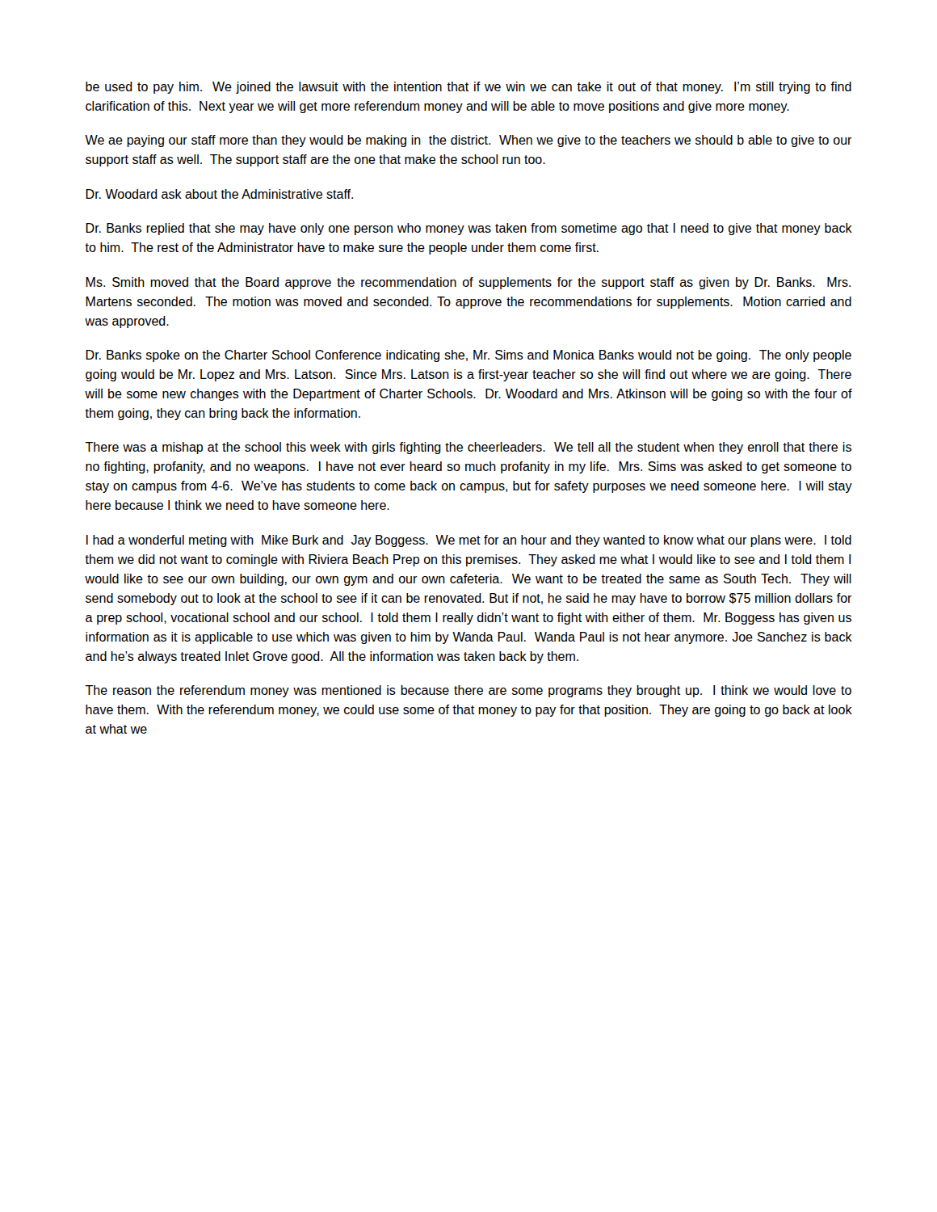be used to pay him. We joined the lawsuit with the intention that if we win we can take it out of that money. I’m still trying to find clarification of this. Next year we will get more referendum money and will be able to move positions and give more money.
We ae paying our staff more than they would be making in the district. When we give to the teachers we should b able to give to our support staff as well. The support staff are the one that make the school run too.
Dr. Woodard ask about the Administrative staff.
Dr. Banks replied that she may have only one person who money was taken from sometime ago that I need to give that money back to him. The rest of the Administrator have to make sure the people under them come first.
Ms. Smith moved that the Board approve the recommendation of supplements for the support staff as given by Dr. Banks. Mrs. Martens seconded. The motion was moved and seconded. To approve the recommendations for supplements. Motion carried and was approved.
Dr. Banks spoke on the Charter School Conference indicating she, Mr. Sims and Monica Banks would not be going. The only people going would be Mr. Lopez and Mrs. Latson. Since Mrs. Latson is a first-year teacher so she will find out where we are going. There will be some new changes with the Department of Charter Schools. Dr. Woodard and Mrs. Atkinson will be going so with the four of them going, they can bring back the information.
There was a mishap at the school this week with girls fighting the cheerleaders. We tell all the student when they enroll that there is no fighting, profanity, and no weapons. I have not ever heard so much profanity in my life. Mrs. Sims was asked to get someone to stay on campus from 4-6. We’ve has students to come back on campus, but for safety purposes we need someone here. I will stay here because I think we need to have someone here.
I had a wonderful meting with Mike Burk and Jay Boggess. We met for an hour and they wanted to know what our plans were. I told them we did not want to comingle with Riviera Beach Prep on this premises. They asked me what I would like to see and I told them I would like to see our own building, our own gym and our own cafeteria. We want to be treated the same as South Tech. They will send somebody out to look at the school to see if it can be renovated. But if not, he said he may have to borrow $75 million dollars for a prep school, vocational school and our school. I told them I really didn’t want to fight with either of them. Mr. Boggess has given us information as it is applicable to use which was given to him by Wanda Paul. Wanda Paul is not hear anymore. Joe Sanchez is back and he’s always treated Inlet Grove good. All the information was taken back by them.
The reason the referendum money was mentioned is because there are some programs they brought up. I think we would love to have them. With the referendum money, we could use some of that money to pay for that position. They are going to go back at look at what we